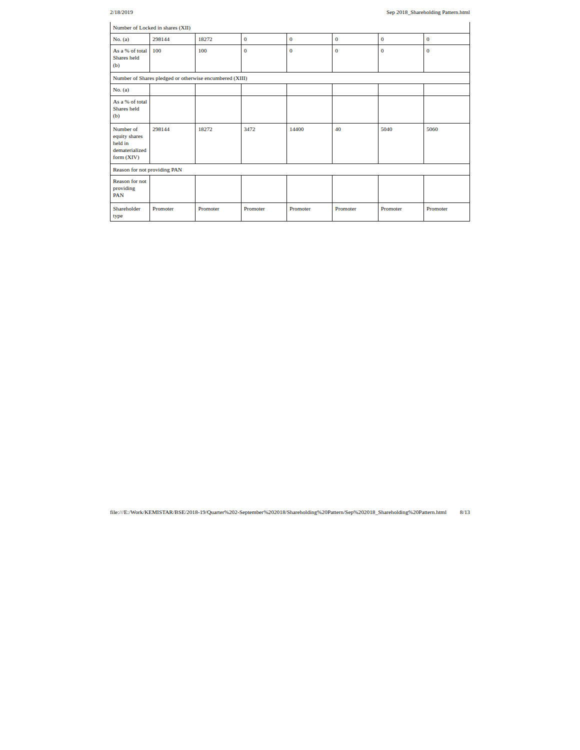2/18/2019
Sep 2018_Shareholding Pattern.html
| Number of Locked in shares (XII) |
| No. (a) | 298144 | 18272 | 0 | 0 | 0 | 0 | 0 |
| As a % of total Shares held (b) | 100 | 100 | 0 | 0 | 0 | 0 | 0 |
| Number of Shares pledged or otherwise encumbered (XIII) |
| No. (a) | | | | | | | |
| As a % of total Shares held (b) | | | | | | | |
| Number of equity shares held in dematerialized form (XIV) | 298144 | 18272 | 3472 | 14400 | 40 | 5040 | 5060 |
| Reason for not providing PAN |
| Reason for not providing PAN | | | | | | | |
| Shareholder type | Promoter | Promoter | Promoter | Promoter | Promoter | Promoter | Promoter |
file:///E:/Work/KEMISTAR/BSE/2018-19/Quarter%202-September%202018/Shareholding%20Pattern/Sep%202018_Shareholding%20Pattern.html
8/13